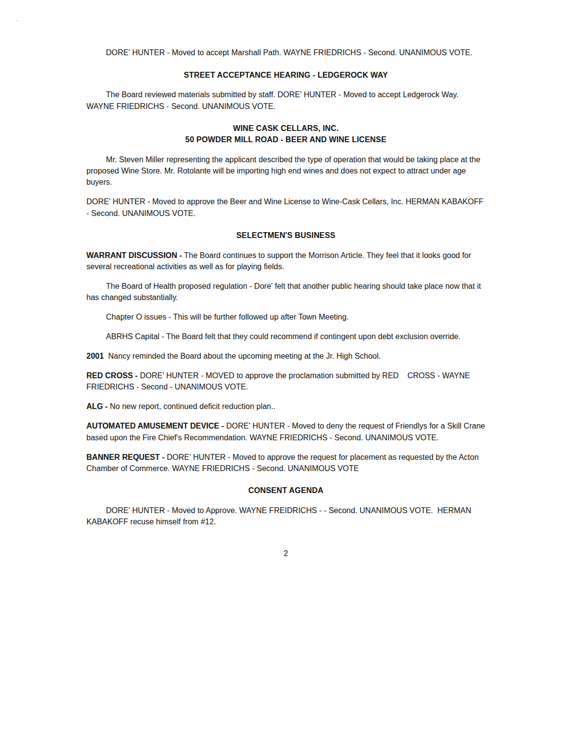.
DORE' HUNTER - Moved to accept Marshall Path. WAYNE FRIEDRICHS - Second. UNANIMOUS VOTE.
STREET ACCEPTANCE HEARING - LEDGEROCK WAY
The Board reviewed materials submitted by staff. DORE' HUNTER - Moved to accept Ledgerock Way. WAYNE FRIEDRICHS - Second. UNANIMOUS VOTE.
WINE CASK CELLARS, INC. 50 POWDER MILL ROAD - BEER AND WINE LICENSE
Mr. Steven Miller representing the applicant described the type of operation that would be taking place at the proposed Wine Store. Mr. Rotolante will be importing high end wines and does not expect to attract under age buyers.
DORE' HUNTER - Moved to approve the Beer and Wine License to Wine-Cask Cellars, Inc. HERMAN KABAKOFF - Second. UNANIMOUS VOTE.
SELECTMEN'S BUSINESS
WARRANT DISCUSSION - The Board continues to support the Morrison Article. They feel that it looks good for several recreational activities as well as for playing fields.
The Board of Health proposed regulation - Dore' felt that another public hearing should take place now that it has changed substantially.
Chapter O issues - This will be further followed up after Town Meeting.
ABRHS Capital - The Board felt that they could recommend if contingent upon debt exclusion override.
2001 Nancy reminded the Board about the upcoming meeting at the Jr. High School.
RED CROSS - DORE' HUNTER - MOVED to approve the proclamation submitted by RED CROSS - WAYNE FRIEDRICHS - Second - UNANIMOUS VOTE.
ALG - No new report, continued deficit reduction plan..
AUTOMATED AMUSEMENT DEVICE - DORE' HUNTER - Moved to deny the request of Friendlys for a Skill Crane based upon the Fire Chief's Recommendation. WAYNE FRIEDRICHS - Second. UNANIMOUS VOTE.
BANNER REQUEST - DORE' HUNTER - Moved to approve the request for placement as requested by the Acton Chamber of Commerce. WAYNE FRIEDRICHS - Second. UNANIMOUS VOTE
CONSENT AGENDA
DORE' HUNTER - Moved to Approve. WAYNE FREIDRICHS - - Second. UNANIMOUS VOTE. HERMAN KABAKOFF recuse himself from #12.
2